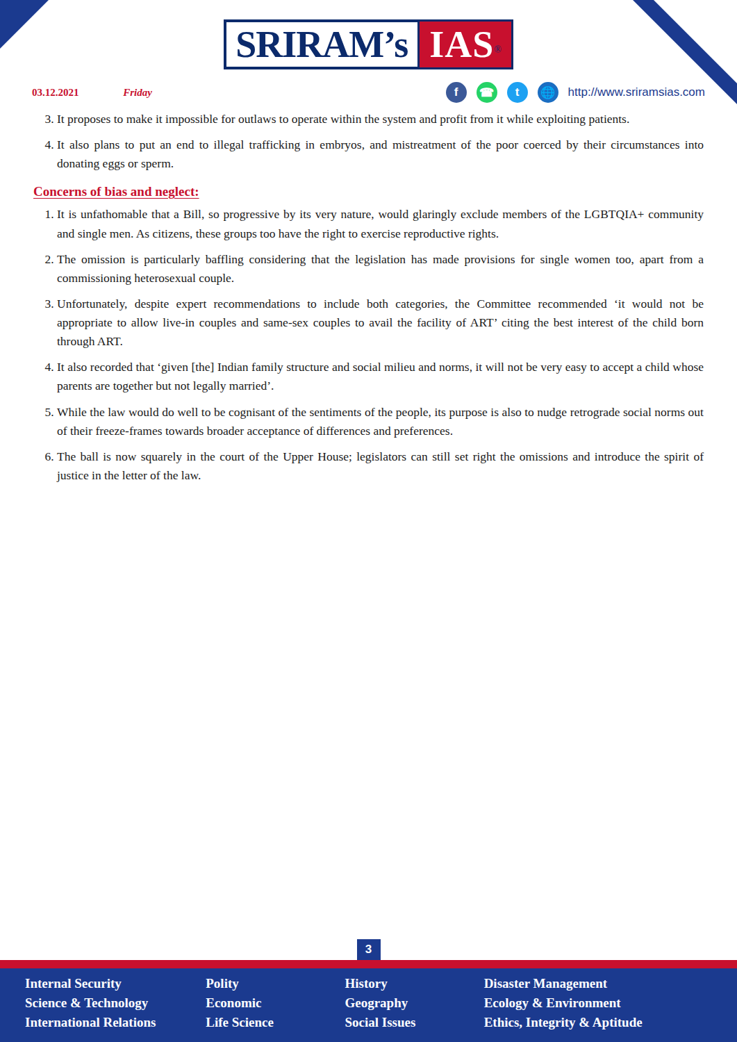| SRIRAM’s | IAS ® |
03.12.2021 Friday
f ☎ t 🌐 http://www.sriramsias.com
It proposes to make it impossible for outlaws to operate within the system and profit from it while exploiting patients.
It also plans to put an end to illegal trafficking in embryos, and mistreatment of the poor coerced by their circumstances into donating eggs or sperm.
Concerns of bias and neglect:
It is unfathomable that a Bill, so progressive by its very nature, would glaringly exclude members of the LGBTQIA+ community and single men. As citizens, these groups too have the right to exercise reproductive rights.
The omission is particularly baffling considering that the legislation has made provisions for single women too, apart from a commissioning heterosexual couple.
Unfortunately, despite expert recommendations to include both categories, the Committee recommended ‘it would not be appropriate to allow live-in couples and same-sex couples to avail the facility of ART’ citing the best interest of the child born through ART.
It also recorded that ‘given [the] Indian family structure and social milieu and norms, it will not be very easy to accept a child whose parents are together but not legally married’.
While the law would do well to be cognisant of the sentiments of the people, its purpose is also to nudge retrograde social norms out of their freeze-frames towards broader acceptance of differences and preferences.
The ball is now squarely in the court of the Upper House; legislators can still set right the omissions and introduce the spirit of justice in the letter of the law.
3
| Internal Security | Polity | History | Disaster Management |
| Science & Technology | Economic | Geography | Ecology & Environment |
| International Relations | Life Science | Social Issues | Ethics, Integrity & Aptitude |